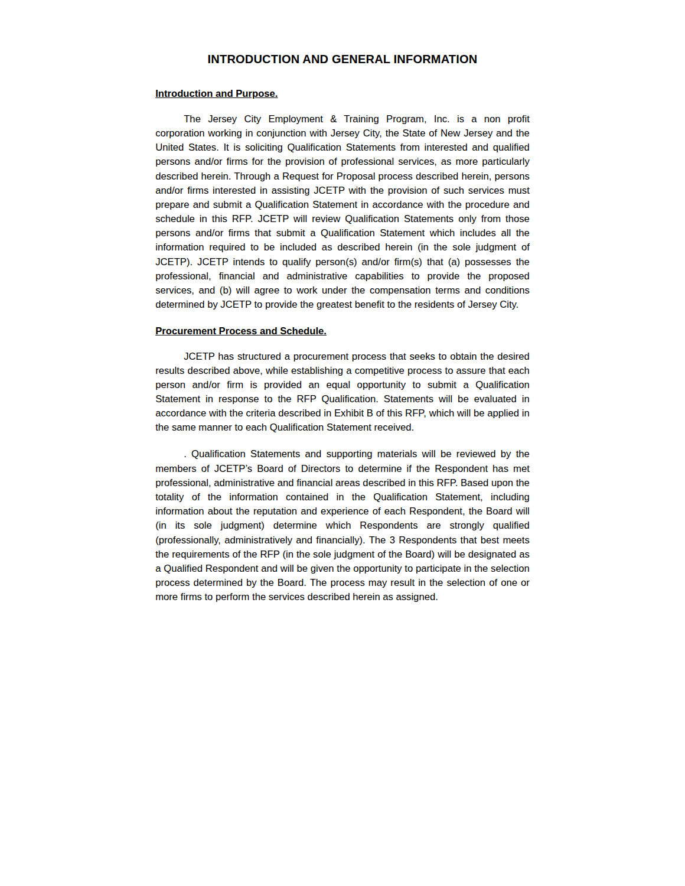INTRODUCTION AND GENERAL INFORMATION
Introduction and Purpose.
The Jersey City Employment & Training Program, Inc. is a non profit corporation working in conjunction with Jersey City, the State of New Jersey and the United States. It is soliciting Qualification Statements from interested and qualified persons and/or firms for the provision of professional services, as more particularly described herein. Through a Request for Proposal process described herein, persons and/or firms interested in assisting JCETP with the provision of such services must prepare and submit a Qualification Statement in accordance with the procedure and schedule in this RFP. JCETP will review Qualification Statements only from those persons and/or firms that submit a Qualification Statement which includes all the information required to be included as described herein (in the sole judgment of JCETP). JCETP intends to qualify person(s) and/or firm(s) that (a) possesses the professional, financial and administrative capabilities to provide the proposed services, and (b) will agree to work under the compensation terms and conditions determined by JCETP to provide the greatest benefit to the residents of Jersey City.
Procurement Process and Schedule.
JCETP has structured a procurement process that seeks to obtain the desired results described above, while establishing a competitive process to assure that each person and/or firm is provided an equal opportunity to submit a Qualification Statement in response to the RFP Qualification. Statements will be evaluated in accordance with the criteria described in Exhibit B of this RFP, which will be applied in the same manner to each Qualification Statement received.
. Qualification Statements and supporting materials will be reviewed by the members of JCETP’s Board of Directors to determine if the Respondent has met professional, administrative and financial areas described in this RFP. Based upon the totality of the information contained in the Qualification Statement, including information about the reputation and experience of each Respondent, the Board will (in its sole judgment) determine which Respondents are strongly qualified (professionally, administratively and financially). The 3 Respondents that best meets the requirements of the RFP (in the sole judgment of the Board) will be designated as a Qualified Respondent and will be given the opportunity to participate in the selection process determined by the Board. The process may result in the selection of one or more firms to perform the services described herein as assigned.